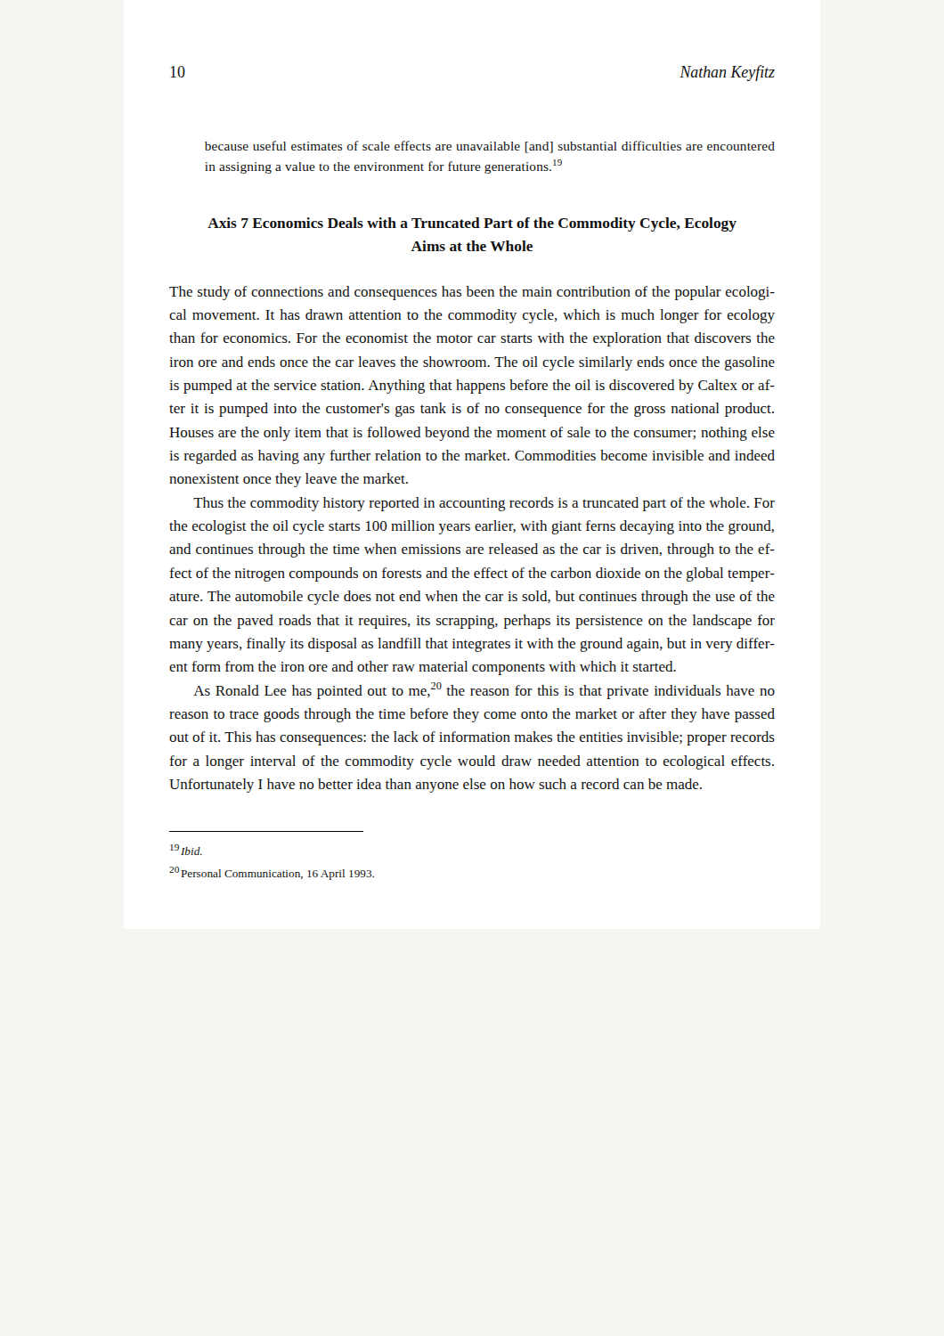10 Nathan Keyfitz
because useful estimates of scale effects are unavailable [and] substantial difficulties are encountered in assigning a value to the environment for future generations.19
Axis 7 Economics Deals with a Truncated Part of the Commodity Cycle, Ecology Aims at the Whole
The study of connections and consequences has been the main contribution of the popular ecological movement. It has drawn attention to the commodity cycle, which is much longer for ecology than for economics. For the economist the motor car starts with the exploration that discovers the iron ore and ends once the car leaves the showroom. The oil cycle similarly ends once the gasoline is pumped at the service station. Anything that happens before the oil is discovered by Caltex or after it is pumped into the customer's gas tank is of no consequence for the gross national product. Houses are the only item that is followed beyond the moment of sale to the consumer; nothing else is regarded as having any further relation to the market. Commodities become invisible and indeed nonexistent once they leave the market.
Thus the commodity history reported in accounting records is a truncated part of the whole. For the ecologist the oil cycle starts 100 million years earlier, with giant ferns decaying into the ground, and continues through the time when emissions are released as the car is driven, through to the effect of the nitrogen compounds on forests and the effect of the carbon dioxide on the global temperature. The automobile cycle does not end when the car is sold, but continues through the use of the car on the paved roads that it requires, its scrapping, perhaps its persistence on the landscape for many years, finally its disposal as landfill that integrates it with the ground again, but in very different form from the iron ore and other raw material components with which it started.
As Ronald Lee has pointed out to me,20 the reason for this is that private individuals have no reason to trace goods through the time before they come onto the market or after they have passed out of it. This has consequences: the lack of information makes the entities invisible; proper records for a longer interval of the commodity cycle would draw needed attention to ecological effects. Unfortunately I have no better idea than anyone else on how such a record can be made.
19 Ibid.
20 Personal Communication, 16 April 1993.